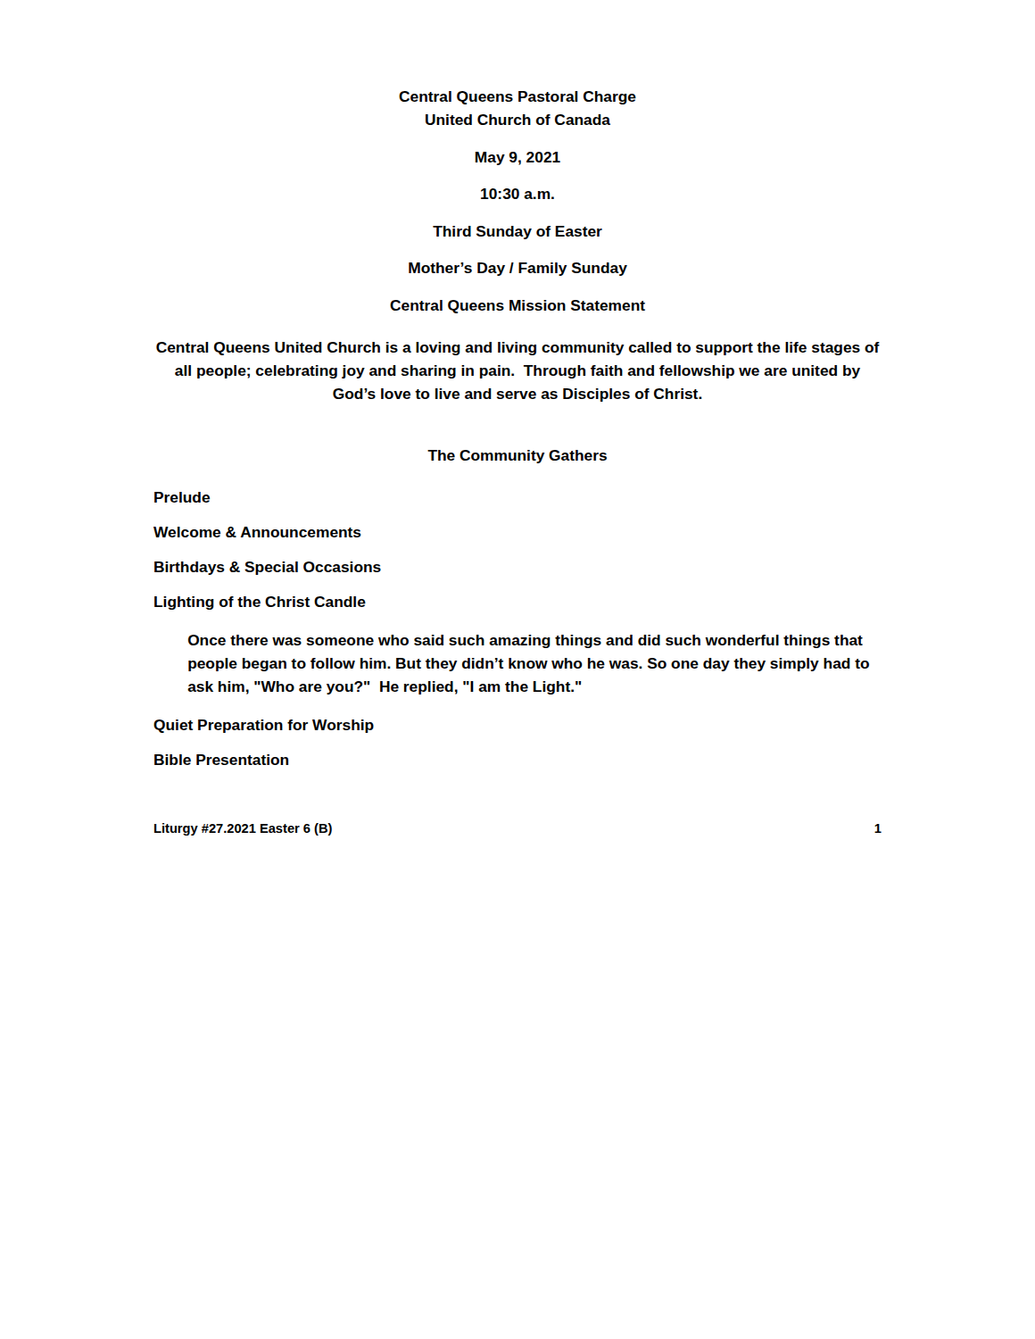Central Queens Pastoral Charge
United Church of Canada
May 9, 2021
10:30 a.m.
Third Sunday of Easter
Mother’s Day / Family Sunday
Central Queens Mission Statement
Central Queens United Church is a loving and living community called to support the life stages of all people; celebrating joy and sharing in pain. Through faith and fellowship we are united by God’s love to live and serve as Disciples of Christ.
The Community Gathers
Prelude
Welcome & Announcements
Birthdays & Special Occasions
Lighting of the Christ Candle
Once there was someone who said such amazing things and did such wonderful things that people began to follow him. But they didn’t know who he was. So one day they simply had to ask him, "Who are you?" He replied, "I am the Light."
Quiet Preparation for Worship
Bible Presentation
Liturgy #27.2021 Easter 6 (B) 1